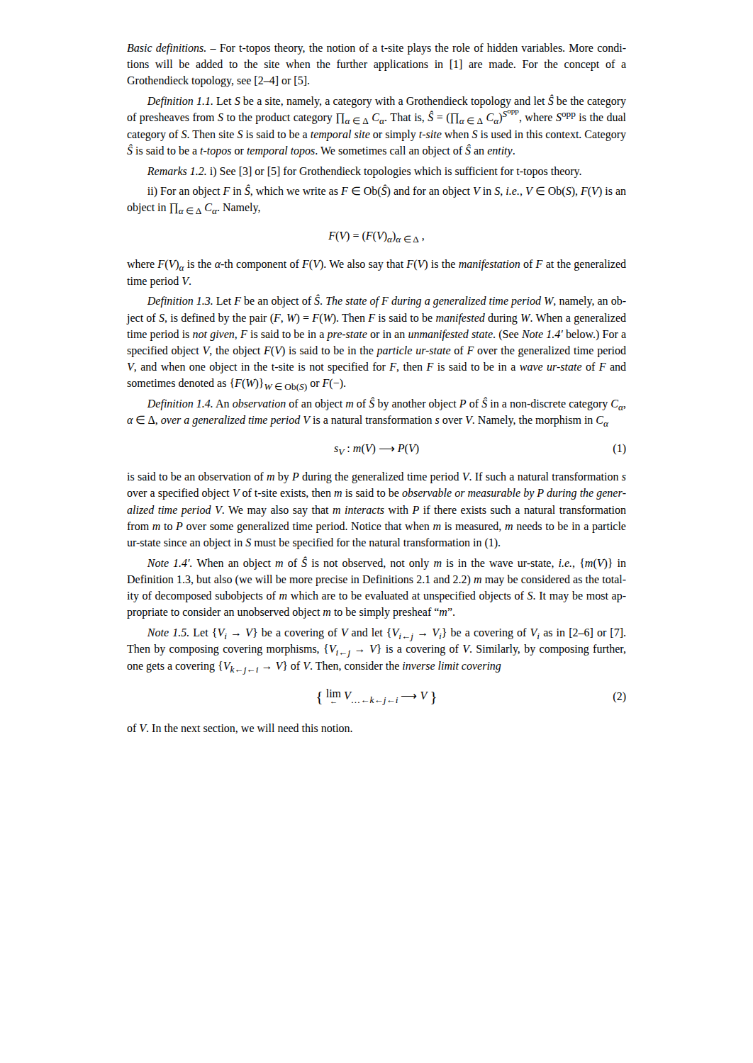Basic definitions. – For t-topos theory, the notion of a t-site plays the role of hidden variables. More conditions will be added to the site when the further applications in [1] are made. For the concept of a Grothendieck topology, see [2–4] or [5].
Definition 1.1. Let S be a site, namely, a category with a Grothendieck topology and let Ŝ be the category of presheaves from S to the product category ∏α ∈ Δ Cα. That is, Ŝ = (∏α ∈ Δ Cα)Sopp, where Sopp is the dual category of S. Then site S is said to be a temporal site or simply t-site when S is used in this context. Category Ŝ is said to be a t-topos or temporal topos. We sometimes call an object of Ŝ an entity.
Remarks 1.2. i) See [3] or [5] for Grothendieck topologies which is sufficient for t-topos theory.
ii) For an object F in Ŝ, which we write as F ∈ Ob(Ŝ) and for an object V in S, i.e., V ∈ Ob(S), F(V) is an object in ∏α ∈ Δ Cα. Namely,
F(V) = (F(V)α)α ∈ Δ ,
where F(V)α is the α-th component of F(V). We also say that F(V) is the manifestation of F at the generalized time period V.
Definition 1.3. Let F be an object of Ŝ. The state of F during a generalized time period W, namely, an object of S, is defined by the pair (F, W) = F(W). Then F is said to be manifested during W. When a generalized time period is not given, F is said to be in a pre-state or in an unmanifested state. (See Note 1.4′ below.) For a specified object V, the object F(V) is said to be in the particle ur-state of F over the generalized time period V, and when one object in the t-site is not specified for F, then F is said to be in a wave ur-state of F and sometimes denoted as {F(W)}W ∈ Ob(S) or F(−).
Definition 1.4. An observation of an object m of Ŝ by another object P of Ŝ in a non-discrete category Cα, α ∈ Δ, over a generalized time period V is a natural transformation s over V. Namely, the morphism in Cα
sV : m(V) ⟶ P(V)(1)
is said to be an observation of m by P during the generalized time period V. If such a natural transformation s over a specified object V of t-site exists, then m is said to be observable or measurable by P during the generalized time period V. We may also say that m interacts with P if there exists such a natural transformation from m to P over some generalized time period. Notice that when m is measured, m needs to be in a particle ur-state since an object in S must be specified for the natural transformation in (1).
Note 1.4′. When an object m of Ŝ is not observed, not only m is in the wave ur-state, i.e., {m(V)} in Definition 1.3, but also (we will be more precise in Definitions 2.1 and 2.2) m may be considered as the totality of decomposed subobjects of m which are to be evaluated at unspecified objects of S. It may be most appropriate to consider an unobserved object m to be simply presheaf “m”.
Note 1.5. Let {Vi → V} be a covering of V and let {Vi←j → Vi} be a covering of Vi as in [2–6] or [7]. Then by composing covering morphisms, {Vi←j → V} is a covering of V. Similarly, by composing further, one gets a covering {Vk←j←i → V} of V. Then, consider the inverse limit covering
{ lim← V…←k←j←i ⟶ V }(2)
of V. In the next section, we will need this notion.